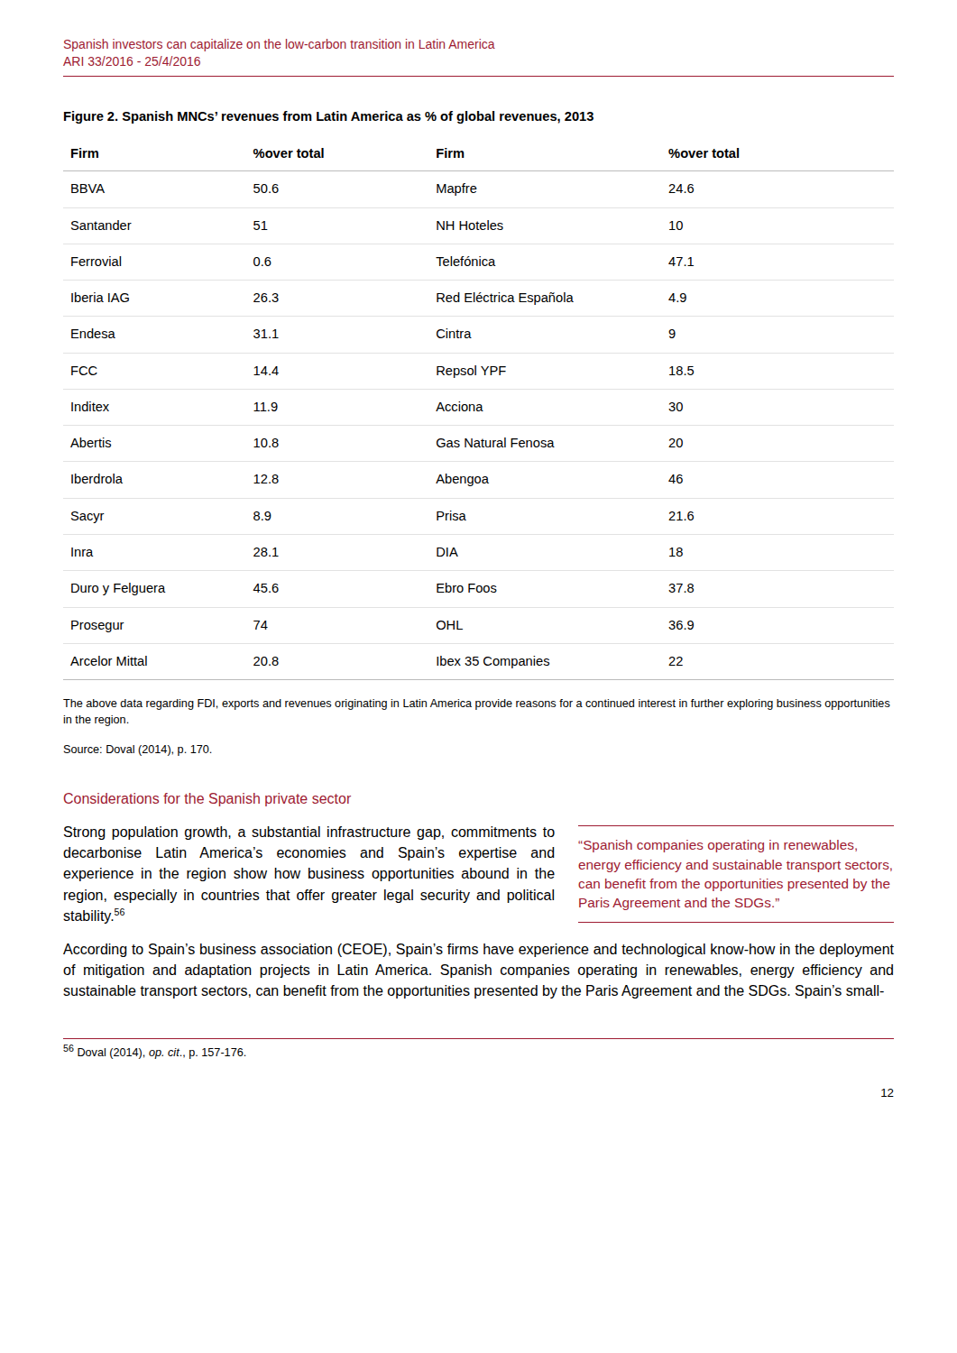Spanish investors can capitalize on the low-carbon transition in Latin America
ARI 33/2016 - 25/4/2016
Figure 2. Spanish MNCs’ revenues from Latin America as % of global revenues, 2013
| Firm | %over total | Firm | %over total |
| --- | --- | --- | --- |
| BBVA | 50.6 | Mapfre | 24.6 |
| Santander | 51 | NH Hoteles | 10 |
| Ferrovial | 0.6 | Telefónica | 47.1 |
| Iberia IAG | 26.3 | Red Eléctrica Española | 4.9 |
| Endesa | 31.1 | Cintra | 9 |
| FCC | 14.4 | Repsol YPF | 18.5 |
| Inditex | 11.9 | Acciona | 30 |
| Abertis | 10.8 | Gas Natural Fenosa | 20 |
| Iberdrola | 12.8 | Abengoa | 46 |
| Sacyr | 8.9 | Prisa | 21.6 |
| Inra | 28.1 | DIA | 18 |
| Duro y Felguera | 45.6 | Ebro Foos | 37.8 |
| Prosegur | 74 | OHL | 36.9 |
| Arcelor Mittal | 20.8 | Ibex 35 Companies | 22 |
The above data regarding FDI, exports and revenues originating in Latin America provide reasons for a continued interest in further exploring business opportunities in the region.
Source: Doval (2014), p. 170.
Considerations for the Spanish private sector
“Spanish companies operating in renewables, energy efficiency and sustainable transport sectors, can benefit from the opportunities presented by the Paris Agreement and the SDGs.”
Strong population growth, a substantial infrastructure gap, commitments to decarbonise Latin America’s economies and Spain’s expertise and experience in the region show how business opportunities abound in the region, especially in countries that offer greater legal security and political stability.56
According to Spain’s business association (CEOE), Spain’s firms have experience and technological know-how in the deployment of mitigation and adaptation projects in Latin America. Spanish companies operating in renewables, energy efficiency and sustainable transport sectors, can benefit from the opportunities presented by the Paris Agreement and the SDGs. Spain’s small-
56 Doval (2014), op. cit., p. 157-176.
12